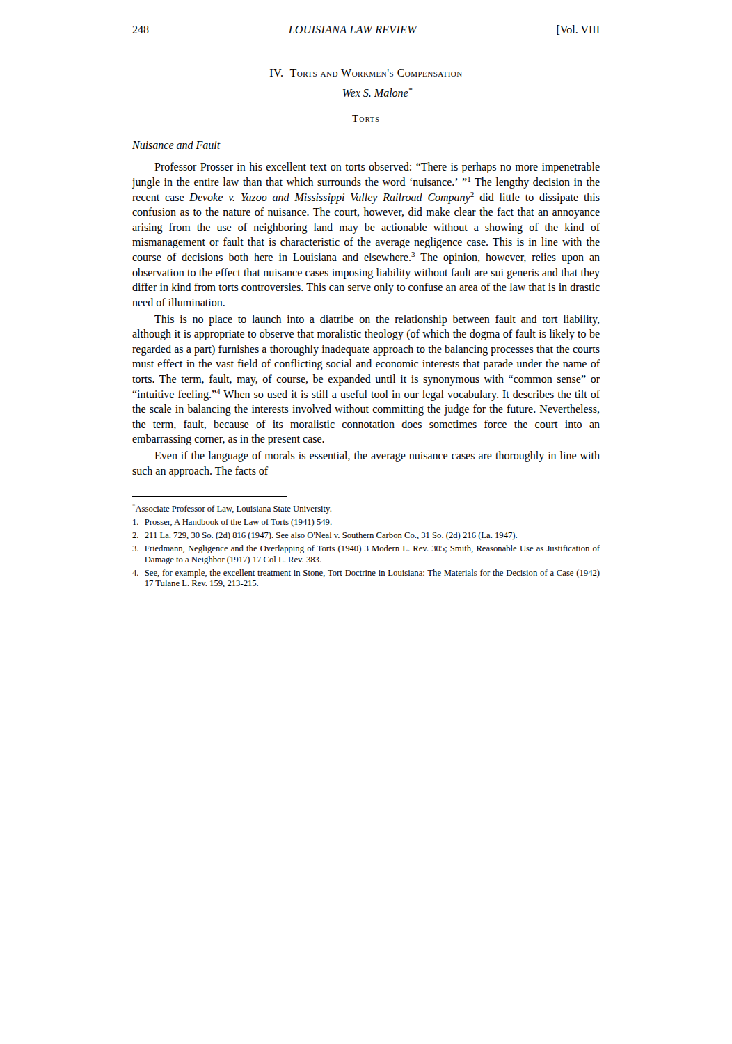248 LOUISIANA LAW REVIEW [Vol. VIII
IV. Torts and Workmen's Compensation
Wex S. Malone*
Torts
Nuisance and Fault
Professor Prosser in his excellent text on torts observed: “There is perhaps no more impenetrable jungle in the entire law than that which surrounds the word ‘nuisance.’ ”1 The lengthy decision in the recent case Devoke v. Yazoo and Mississippi Valley Railroad Company2 did little to dissipate this confusion as to the nature of nuisance. The court, however, did make clear the fact that an annoyance arising from the use of neighboring land may be actionable without a showing of the kind of mismanagement or fault that is characteristic of the average negligence case. This is in line with the course of decisions both here in Louisiana and elsewhere.3 The opinion, however, relies upon an observation to the effect that nuisance cases imposing liability without fault are sui generis and that they differ in kind from torts controversies. This can serve only to confuse an area of the law that is in drastic need of illumination.
This is no place to launch into a diatribe on the relationship between fault and tort liability, although it is appropriate to observe that moralistic theology (of which the dogma of fault is likely to be regarded as a part) furnishes a thoroughly inadequate approach to the balancing processes that the courts must effect in the vast field of conflicting social and economic interests that parade under the name of torts. The term, fault, may, of course, be expanded until it is synonymous with “common sense” or “intuitive feeling.”4 When so used it is still a useful tool in our legal vocabulary. It describes the tilt of the scale in balancing the interests involved without committing the judge for the future. Nevertheless, the term, fault, because of its moralistic connotation does sometimes force the court into an embarrassing corner, as in the present case.
Even if the language of morals is essential, the average nuisance cases are thoroughly in line with such an approach. The facts of
*Associate Professor of Law, Louisiana State University.
1. Prosser, A Handbook of the Law of Torts (1941) 549.
2. 211 La. 729, 30 So. (2d) 816 (1947). See also O'Neal v. Southern Carbon Co., 31 So. (2d) 216 (La. 1947).
3. Friedmann, Negligence and the Overlapping of Torts (1940) 3 Modern L. Rev. 305; Smith, Reasonable Use as Justification of Damage to a Neighbor (1917) 17 Col L. Rev. 383.
4. See, for example, the excellent treatment in Stone, Tort Doctrine in Louisiana: The Materials for the Decision of a Case (1942) 17 Tulane L. Rev. 159, 213-215.